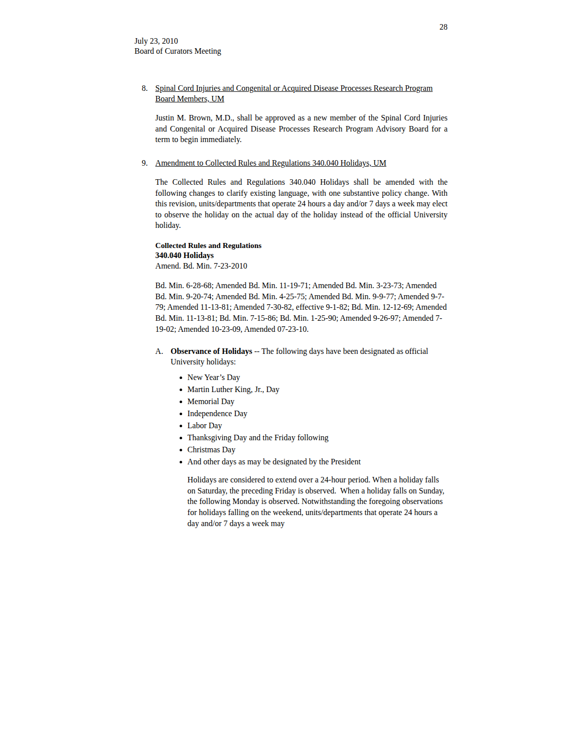28
July 23, 2010
Board of Curators Meeting
8.
Spinal Cord Injuries and Congenital or Acquired Disease Processes Research Program Board Members, UM
Justin M. Brown, M.D., shall be approved as a new member of the Spinal Cord Injuries and Congenital or Acquired Disease Processes Research Program Advisory Board for a term to begin immediately.
9.
Amendment to Collected Rules and Regulations 340.040 Holidays, UM
The Collected Rules and Regulations 340.040 Holidays shall be amended with the following changes to clarify existing language, with one substantive policy change. With this revision, units/departments that operate 24 hours a day and/or 7 days a week may elect to observe the holiday on the actual day of the holiday instead of the official University holiday.
Collected Rules and Regulations
340.040 Holidays
Amend. Bd. Min. 7-23-2010
Bd. Min. 6-28-68; Amended Bd. Min. 11-19-71; Amended Bd. Min. 3-23-73; Amended Bd. Min. 9-20-74; Amended Bd. Min. 4-25-75; Amended Bd. Min. 9-9-77; Amended 9-7-79; Amended 11-13-81; Amended 7-30-82, effective 9-1-82; Bd. Min. 12-12-69; Amended Bd. Min. 11-13-81; Bd. Min. 7-15-86; Bd. Min. 1-25-90; Amended 9-26-97; Amended 7-19-02; Amended 10-23-09, Amended 07-23-10.
A. Observance of Holidays -- The following days have been designated as official University holidays:
New Year’s Day
Martin Luther King, Jr., Day
Memorial Day
Independence Day
Labor Day
Thanksgiving Day and the Friday following
Christmas Day
And other days as may be designated by the President
Holidays are considered to extend over a 24-hour period. When a holiday falls on Saturday, the preceding Friday is observed. When a holiday falls on Sunday, the following Monday is observed. Notwithstanding the foregoing observations for holidays falling on the weekend, units/departments that operate 24 hours a day and/or 7 days a week may